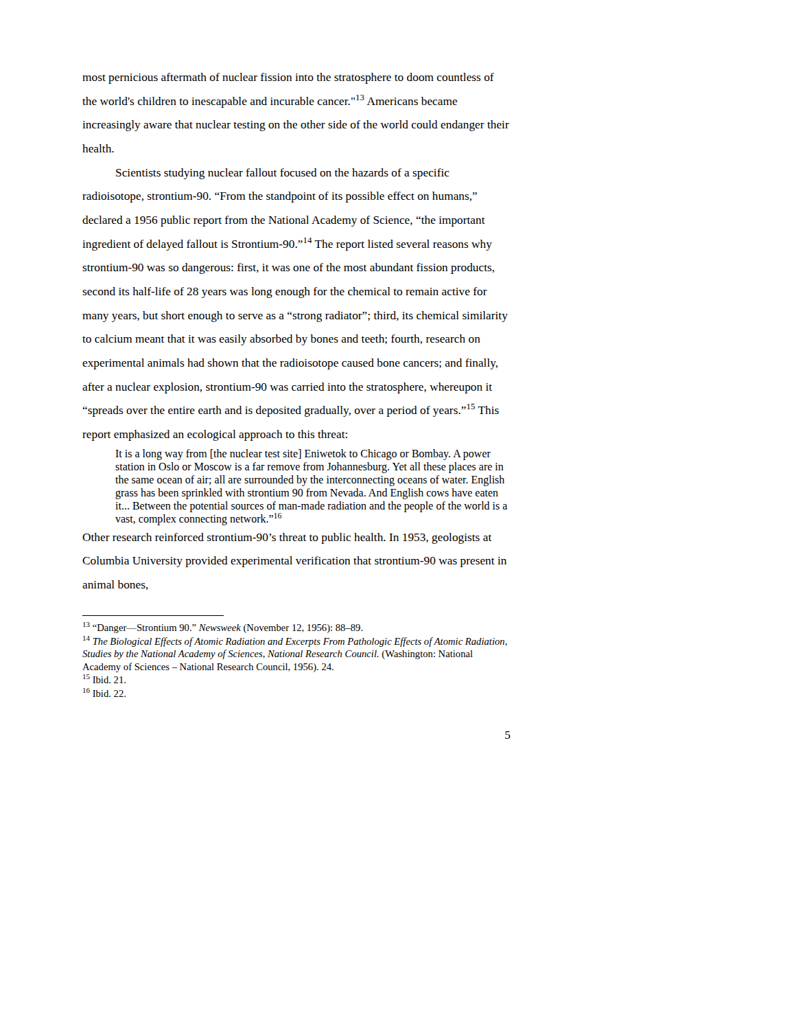most pernicious aftermath of nuclear fission into the stratosphere to doom countless of the world's children to inescapable and incurable cancer."13 Americans became increasingly aware that nuclear testing on the other side of the world could endanger their health.
Scientists studying nuclear fallout focused on the hazards of a specific radioisotope, strontium-90. “From the standpoint of its possible effect on humans,” declared a 1956 public report from the National Academy of Science, “the important ingredient of delayed fallout is Strontium-90.”14 The report listed several reasons why strontium-90 was so dangerous: first, it was one of the most abundant fission products, second its half-life of 28 years was long enough for the chemical to remain active for many years, but short enough to serve as a “strong radiator”; third, its chemical similarity to calcium meant that it was easily absorbed by bones and teeth; fourth, research on experimental animals had shown that the radioisotope caused bone cancers; and finally, after a nuclear explosion, strontium-90 was carried into the stratosphere, whereupon it “spreads over the entire earth and is deposited gradually, over a period of years.”15 This report emphasized an ecological approach to this threat:
It is a long way from [the nuclear test site] Eniwetok to Chicago or Bombay. A power station in Oslo or Moscow is a far remove from Johannesburg. Yet all these places are in the same ocean of air; all are surrounded by the interconnecting oceans of water. English grass has been sprinkled with strontium 90 from Nevada. And English cows have eaten it... Between the potential sources of man-made radiation and the people of the world is a vast, complex connecting network.”16
Other research reinforced strontium-90’s threat to public health. In 1953, geologists at Columbia University provided experimental verification that strontium-90 was present in animal bones,
13 “Danger—Strontium 90.” Newsweek (November 12, 1956): 88–89.
14 The Biological Effects of Atomic Radiation and Excerpts From Pathologic Effects of Atomic Radiation, Studies by the National Academy of Sciences, National Research Council. (Washington: National Academy of Sciences – National Research Council, 1956). 24.
15 Ibid. 21.
16 Ibid. 22.
5